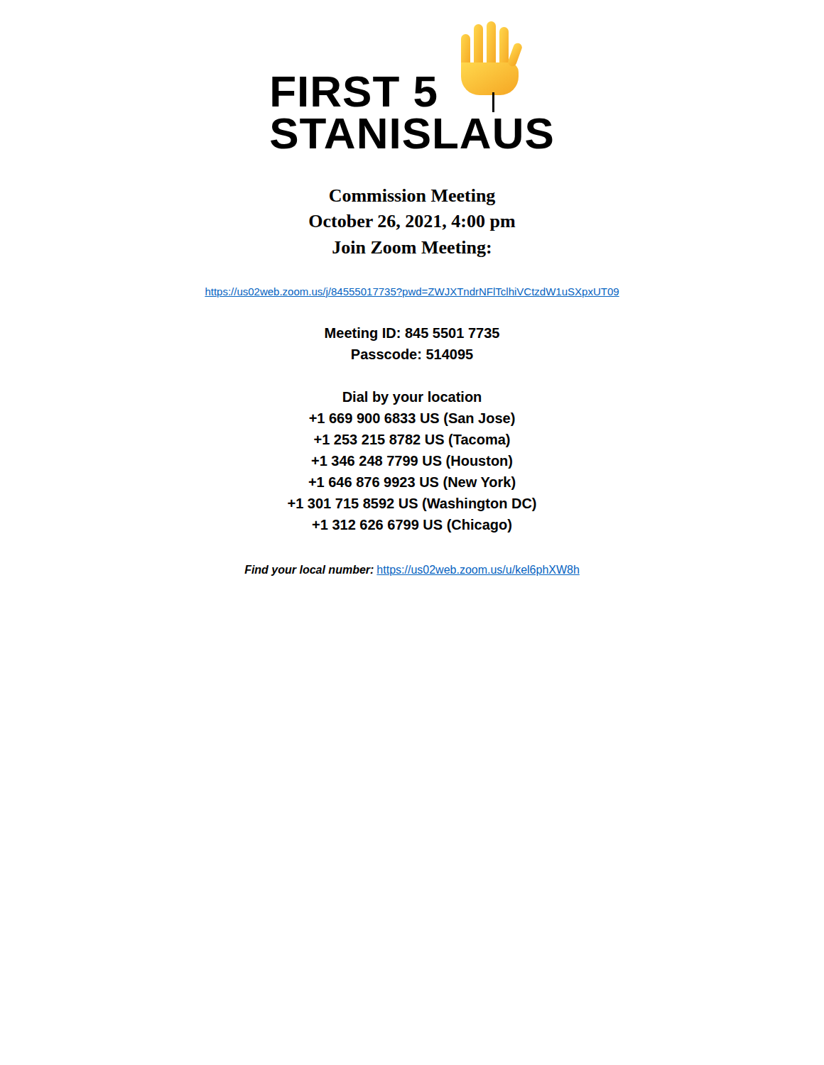FIRST 5 STANISLAUS
Commission Meeting October 26, 2021, 4:00 pm Join Zoom Meeting:
https://us02web.zoom.us/j/84555017735?pwd=ZWJXTndrNFlTclhiVCtzdW1uSXpxUT09
Meeting ID: 845 5501 7735
Passcode: 514095
Dial by your location
+1 669 900 6833 US (San Jose)
+1 253 215 8782 US (Tacoma)
+1 346 248 7799 US (Houston)
+1 646 876 9923 US (New York)
+1 301 715 8592 US (Washington DC)
+1 312 626 6799 US (Chicago)
Find your local number: https://us02web.zoom.us/u/kel6phXW8h